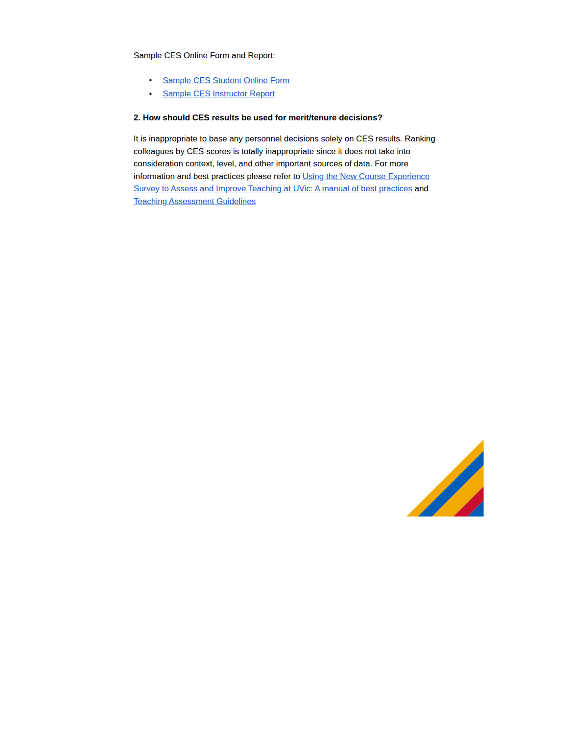Sample CES Online Form and Report:
Sample CES Student Online Form
Sample CES Instructor Report
2. How should CES results be used for merit/tenure decisions?
It is inappropriate to base any personnel decisions solely on CES results. Ranking colleagues by CES scores is totally inappropriate since it does not take into consideration context, level, and other important sources of data. For more information and best practices please refer to Using the New Course Experience Survey to Assess and Improve Teaching at UVic: A manual of best practices and Teaching Assessment Guidelines